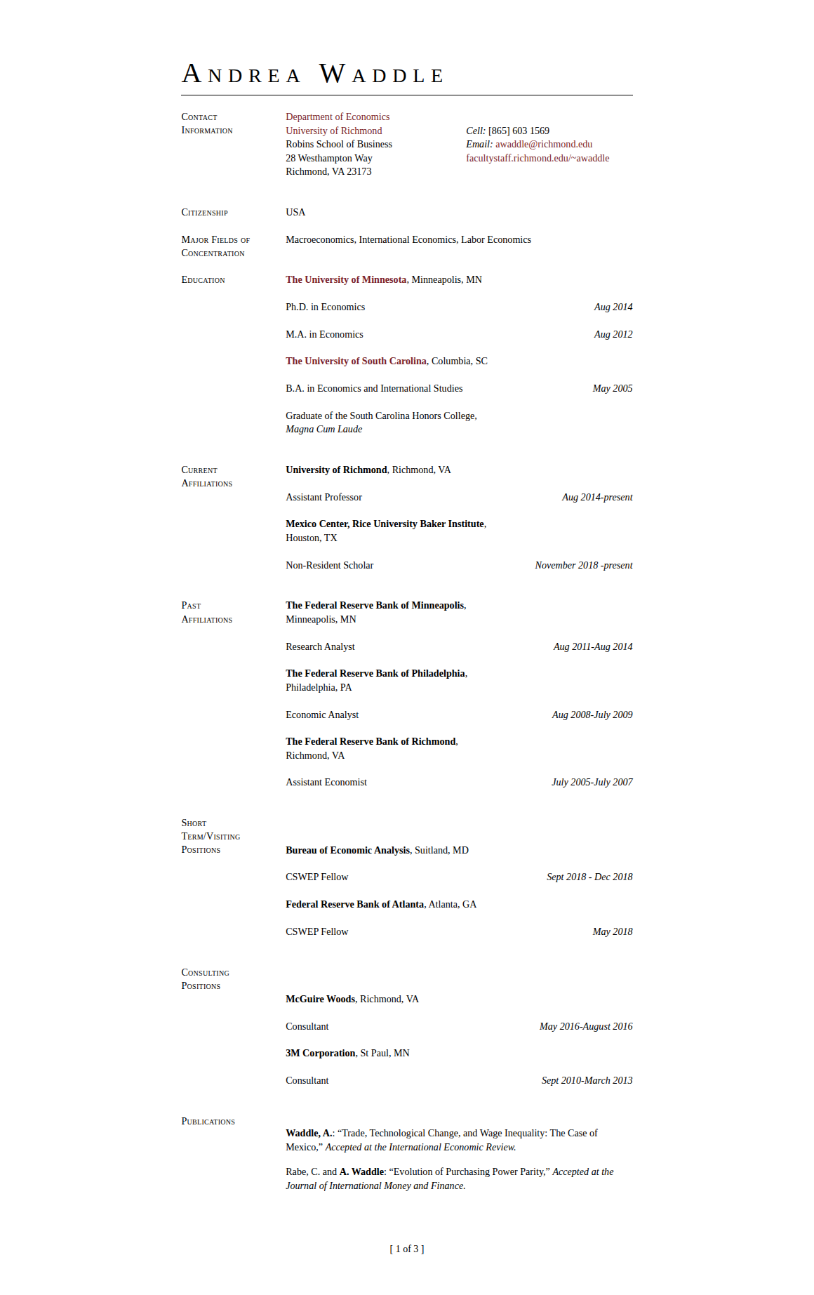Andrea Waddle
| Contact Information | / Department of Economics University of Richmond Robins School of Business 28 Westhampton Way Richmond, VA 23173 / Cell: [865] 603 1569 Email: awaddle@richmond.edu facultystaff.richmond.edu/~awaddle / |
| Citizenship | USA |
| Major Fields of Concentration | Macroeconomics, International Economics, Labor Economics |
| Education | / The University of Minnesota , Minneapolis, MN / / / Ph.D. in Economics / Aug 2014 / / M.A. in Economics / Aug 2012 / / The University of South Carolina , Columbia, SC / / / B.A. in Economics and International Studies / May 2005 / / Graduate of the South Carolina Honors College, Magna Cum Laude / / |
| Current Affiliations | / University of Richmond , Richmond, VA / / / Assistant Professor / Aug 2014-present / / Mexico Center, Rice University Baker Institute , Houston, TX / / / Non-Resident Scholar / November 2018 -present / |
| Past Affiliations | / The Federal Reserve Bank of Minneapolis , Minneapolis, MN / / / Research Analyst / Aug 2011-Aug 2014 / / The Federal Reserve Bank of Philadelphia , Philadelphia, PA / / / Economic Analyst / Aug 2008-July 2009 / / The Federal Reserve Bank of Richmond , Richmond, VA / / / Assistant Economist / July 2005-July 2007 / |
| Short Term/Visiting Positions | / Bureau of Economic Analysis , Suitland, MD / / / CSWEP Fellow / Sept 2018 - Dec 2018 / / Federal Reserve Bank of Atlanta , Atlanta, GA / / / CSWEP Fellow / May 2018 / |
| Consulting Positions | / McGuire Woods , Richmond, VA / / / Consultant / May 2016-August 2016 / / 3M Corporation , St Paul, MN / / / Consultant / Sept 2010-March 2013 / |
| Publications | Waddle, A. : “Trade, Technological Change, and Wage Inequality: The Case of Mexico,” Accepted at the International Economic Review. Rabe, C. and A. Waddle : “Evolution of Purchasing Power Parity,” Accepted at the Journal of International Money and Finance. |
[ 1 of 3 ]